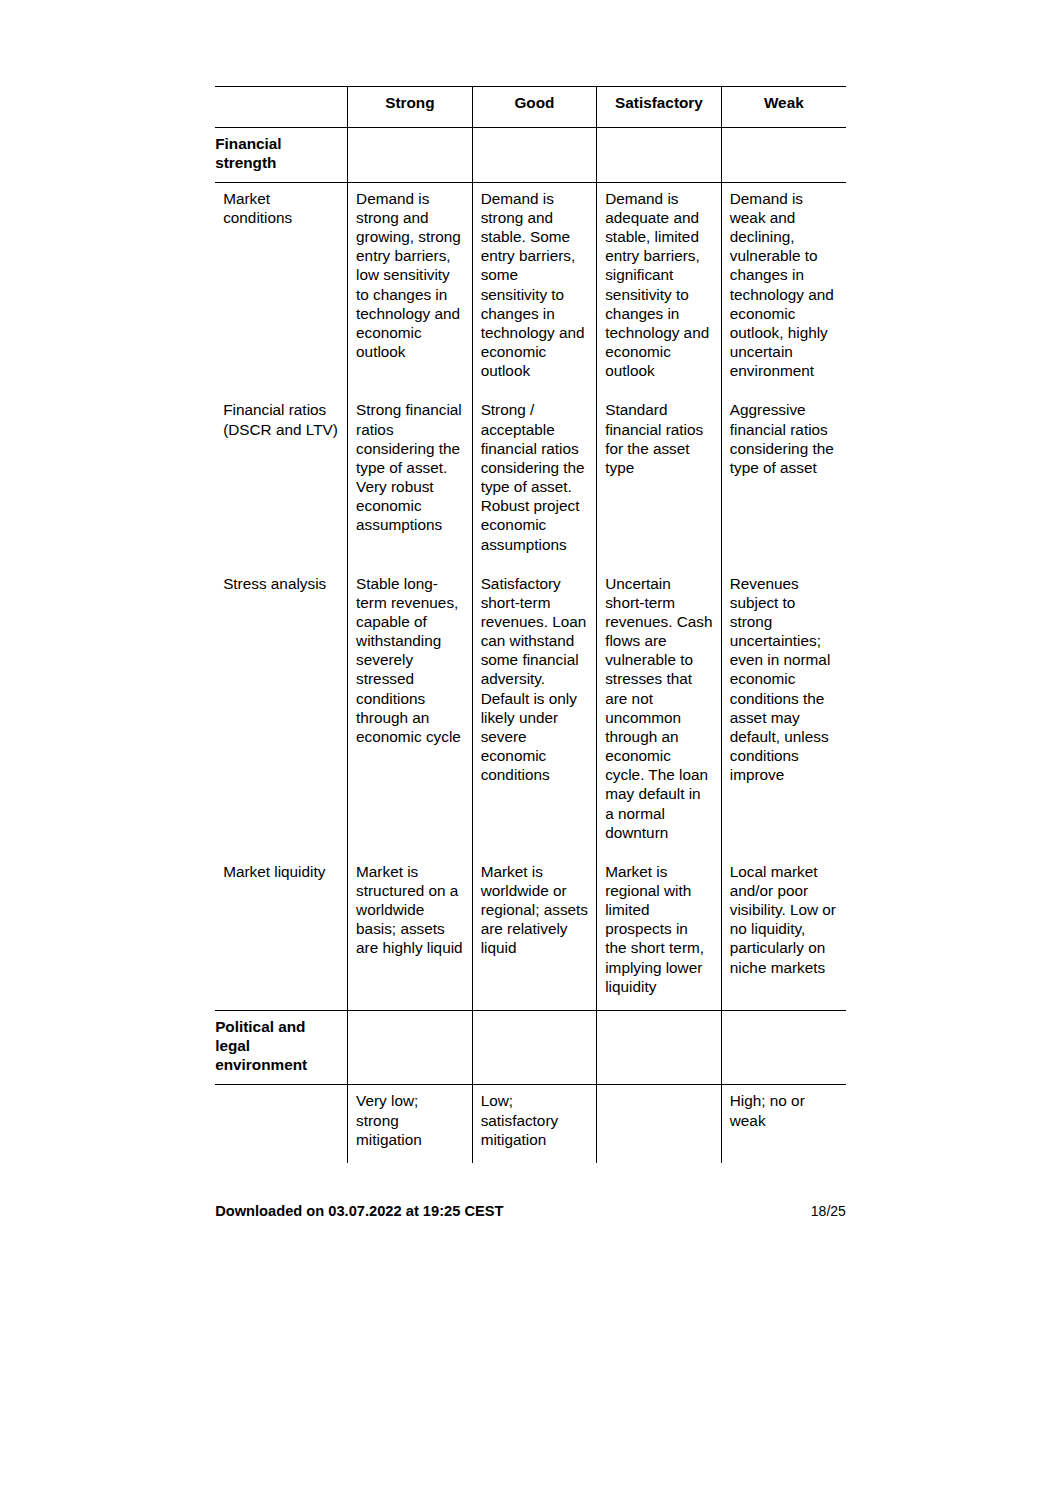| | Strong | Good | Satisfactory | Weak |
| --- | --- | --- | --- | --- |
| Financial strength | | | | |
| Market conditions | Demand is strong and growing, strong entry barriers, low sensitivity to changes in technology and economic outlook | Demand is strong and stable. Some entry barriers, some sensitivity to changes in technology and economic outlook | Demand is adequate and stable, limited entry barriers, significant sensitivity to changes in technology and economic outlook | Demand is weak and declining, vulnerable to changes in technology and economic outlook, highly uncertain environment |
| Financial ratios (DSCR and LTV) | Strong financial ratios considering the type of asset. Very robust economic assumptions | Strong / acceptable financial ratios considering the type of asset. Robust project economic assumptions | Standard financial ratios for the asset type | Aggressive financial ratios considering the type of asset |
| Stress analysis | Stable long-term revenues, capable of withstanding severely stressed conditions through an economic cycle | Satisfactory short-term revenues. Loan can withstand some financial adversity. Default is only likely under severe economic conditions | Uncertain short-term revenues. Cash flows are vulnerable to stresses that are not uncommon through an economic cycle. The loan may default in a normal downturn | Revenues subject to strong uncertainties; even in normal economic conditions the asset may default, unless conditions improve |
| Market liquidity | Market is structured on a worldwide basis; assets are highly liquid | Market is worldwide or regional; assets are relatively liquid | Market is regional with limited prospects in the short term, implying lower liquidity | Local market and/or poor visibility. Low or no liquidity, particularly on niche markets |
| Political and legal environment | | | | |
| | Very low; strong mitigation | Low; satisfactory mitigation | | High; no or weak |
Downloaded on 03.07.2022 at 19:25 CEST
18/25